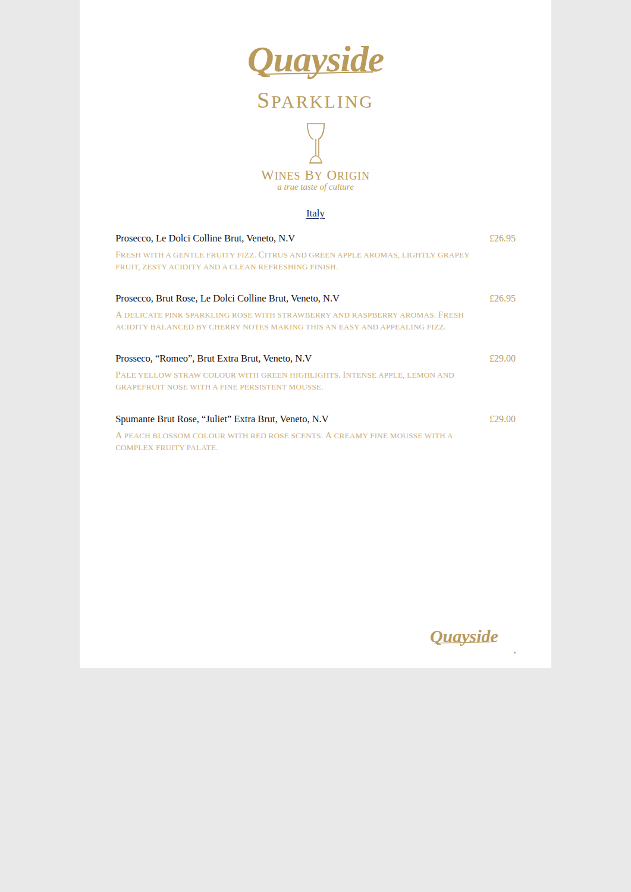Quayside
Sparkling
WINES BY ORIGIN
a true taste of culture
Italy
Prosecco, Le Dolci Colline Brut, Veneto, N.V
£26.95
FRESH WITH A GENTLE FRUITY FIZZ. CITRUS AND GREEN APPLE AROMAS, LIGHTLY GRAPEY FRUIT, ZESTY ACIDITY AND A CLEAN REFRESHING FINISH.
Prosecco, Brut Rose, Le Dolci Colline Brut, Veneto, N.V
£26.95
A DELICATE PINK SPARKLING ROSE WITH STRAWBERRY AND RASPBERRY AROMAS. FRESH ACIDITY BALANCED BY CHERRY NOTES MAKING THIS AN EASY AND APPEALING FIZZ.
Prosseco, “Romeo”, Brut Extra Brut, Veneto, N.V
£29.00
PALE YELLOW STRAW COLOUR WITH GREEN HIGHLIGHTS. INTENSE APPLE, LEMON AND GRAPEFRUIT NOSE WITH A FINE PERSISTENT MOUSSE.
Spumante Brut Rose, “Juliet” Extra Brut, Veneto, N.V
£29.00
A PEACH BLOSSOM COLOUR WITH RED ROSE SCENTS. A CREAMY FINE MOUSSE WITH A COMPLEX FRUITY PALATE.
Quayside